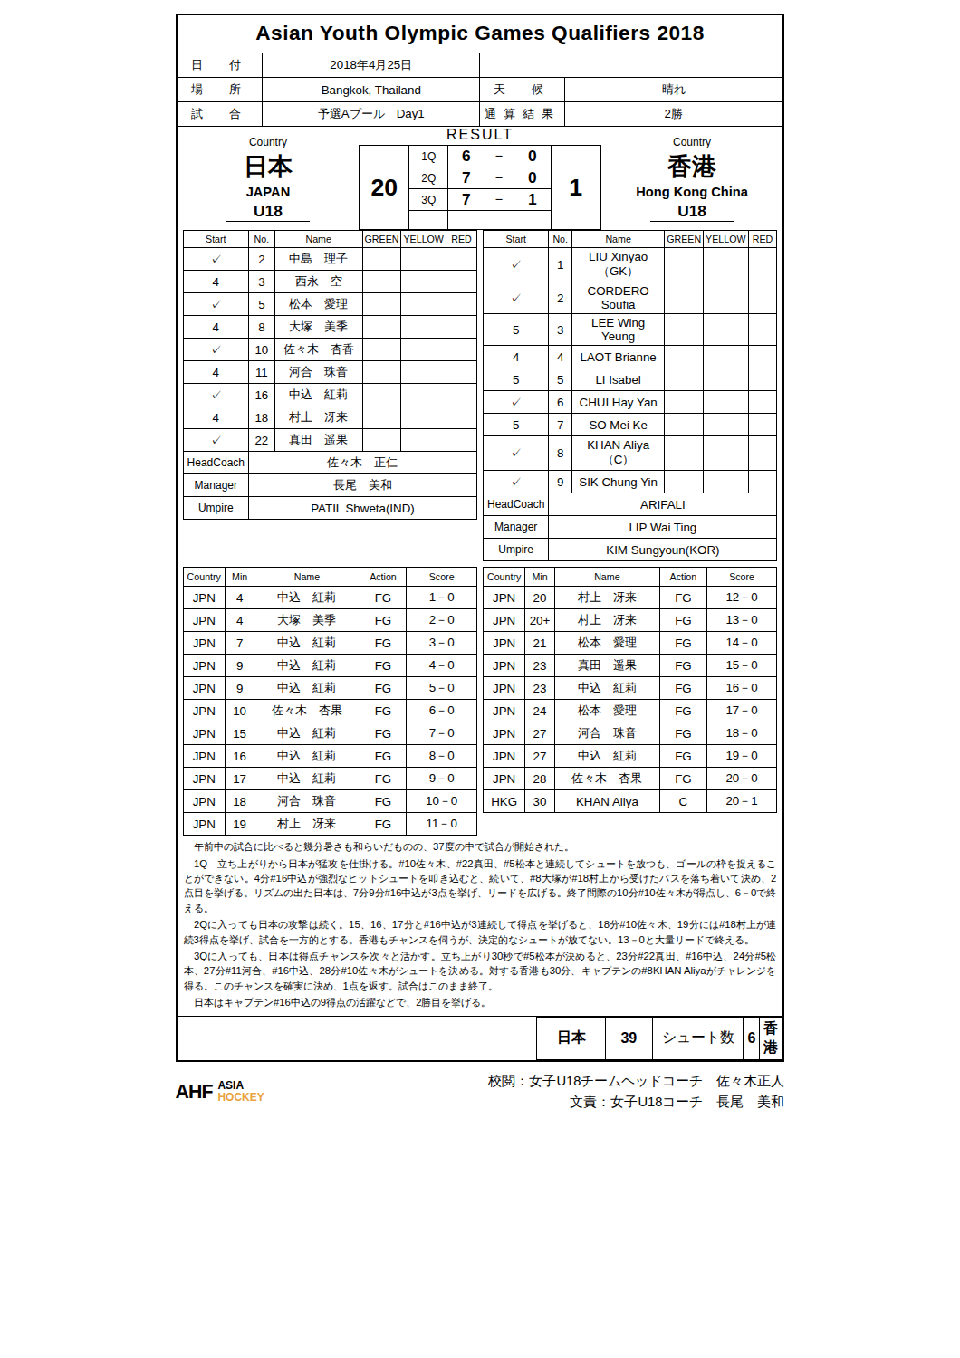Asian Youth Olympic Games Qualifiers 2018
| 日 付 | 2018年4月25日 | |
| 場 所 | Bangkok, Thailand | 天 候 | 晴れ |
| 試 合 | 予選Aプール Day1 | 通算結果 | 2勝 |
Country
日本
JAPAN
U18
RESULT
| 20 | 1Q | 6 | － | 0 | 1 |
| 2Q | 7 | － | 0 |
| 3Q | 7 | － | 1 |
Country
香港
Hong Kong China
U18
| / Start / No. / Name / GREEN / YELLOW / RED / / --- / --- / --- / --- / --- / --- / / ✓ / 2 / 中島 理子 / / / / / 4 / 3 / 西永 空 / / / / / ✓ / 5 / 松本 愛理 / / / / / 4 / 8 / 大塚 美季 / / / / / ✓ / 10 / 佐々木 杏香 / / / / / 4 / 11 / 河合 珠音 / / / / / ✓ / 16 / 中込 紅莉 / / / / / 4 / 18 / 村上 冴来 / / / / / ✓ / 22 / 真田 遥果 / / / / / HeadCoach / 佐々木 正仁 / / Manager / 長尾 美和 / / Umpire / PATIL Shweta(IND) / | / Start / No. / Name / GREEN / YELLOW / RED / / --- / --- / --- / --- / --- / --- / / ✓ / 1 / LIU Xinyao（GK） / / / / / ✓ / 2 / CORDERO Soufia / / / / / 5 / 3 / LEE Wing Yeung / / / / / 4 / 4 / LAOT Brianne / / / / / 5 / 5 / LI Isabel / / / / / ✓ / 6 / CHUI Hay Yan / / / / / 5 / 7 / SO Mei Ke / / / / / ✓ / 8 / KHAN Aliya（C） / / / / / ✓ / 9 / SIK Chung Yin / / / / / HeadCoach / ARIFALI / / Manager / LIP Wai Ting / / Umpire / KIM Sungyoun(KOR) / |
| / Country / Min / Name / Action / Score / / --- / --- / --- / --- / --- / / JPN / 4 / 中込 紅莉 / FG / 1－0 / / JPN / 4 / 大塚 美季 / FG / 2－0 / / JPN / 7 / 中込 紅莉 / FG / 3－0 / / JPN / 9 / 中込 紅莉 / FG / 4－0 / / JPN / 9 / 中込 紅莉 / FG / 5－0 / / JPN / 10 / 佐々木 杏果 / FG / 6－0 / / JPN / 15 / 中込 紅莉 / FG / 7－0 / / JPN / 16 / 中込 紅莉 / FG / 8－0 / / JPN / 17 / 中込 紅莉 / FG / 9－0 / / JPN / 18 / 河合 珠音 / FG / 10－0 / / JPN / 19 / 村上 冴来 / FG / 11－0 / | / Country / Min / Name / Action / Score / / --- / --- / --- / --- / --- / / JPN / 20 / 村上 冴来 / FG / 12－0 / / JPN / 20+ / 村上 冴来 / FG / 13－0 / / JPN / 21 / 松本 愛理 / FG / 14－0 / / JPN / 23 / 真田 遥果 / FG / 15－0 / / JPN / 23 / 中込 紅莉 / FG / 16－0 / / JPN / 24 / 松本 愛理 / FG / 17－0 / / JPN / 27 / 河合 珠音 / FG / 18－0 / / JPN / 27 / 中込 紅莉 / FG / 19－0 / / JPN / 28 / 佐々木 杏果 / FG / 20－0 / / HKG / 30 / KHAN Aliya / C / 20－1 / |
午前中の試合に比べると幾分暑さも和らいだものの、37度の中で試合が開始された。
1Q　立ち上がりから日本が猛攻を仕掛ける。#10佐々木、#22真田、#5松本と連続してシュートを放つも、ゴールの枠を捉えることができない。4分#16中込が強烈なヒットシュートを叩き込むと、続いて、#8大塚が#18村上から受けたパスを落ち着いて決め、2点目を挙げる。リズムの出た日本は、7分9分#16中込が3点を挙げ、リードを広げる。終了間際の10分#10佐々木が得点し、6－0で終える。
2Qに入っても日本の攻撃は続く。15、16、17分と#16中込が3連続して得点を挙げると、18分#10佐々木、19分には#18村上が連続3得点を挙げ、試合を一方的とする。香港もチャンスを伺うが、決定的なシュートが放てない。13－0と大量リードで終える。
3Qに入っても、日本は得点チャンスを次々と活かす。立ち上がり30秒で#5松本が決めると、23分#22真田、#16中込、24分#5松本、27分#11河合、#16中込、28分#10佐々木がシュートを決める。対する香港も30分、キャプテンの#8KHAN Aliyaがチャレンジを得る。このチャンスを確実に決め、1点を返す。試合はこのまま終了。
日本はキャプテン#16中込の9得点の活躍などで、2勝目を挙げる。
| | 日本 | 39 | シュート数 | 6 | 香港 |
AHF
ASIA
HOCKEY
校閲：女子U18チームヘッドコーチ　佐々木正人
文責：女子U18コーチ　長尾　美和